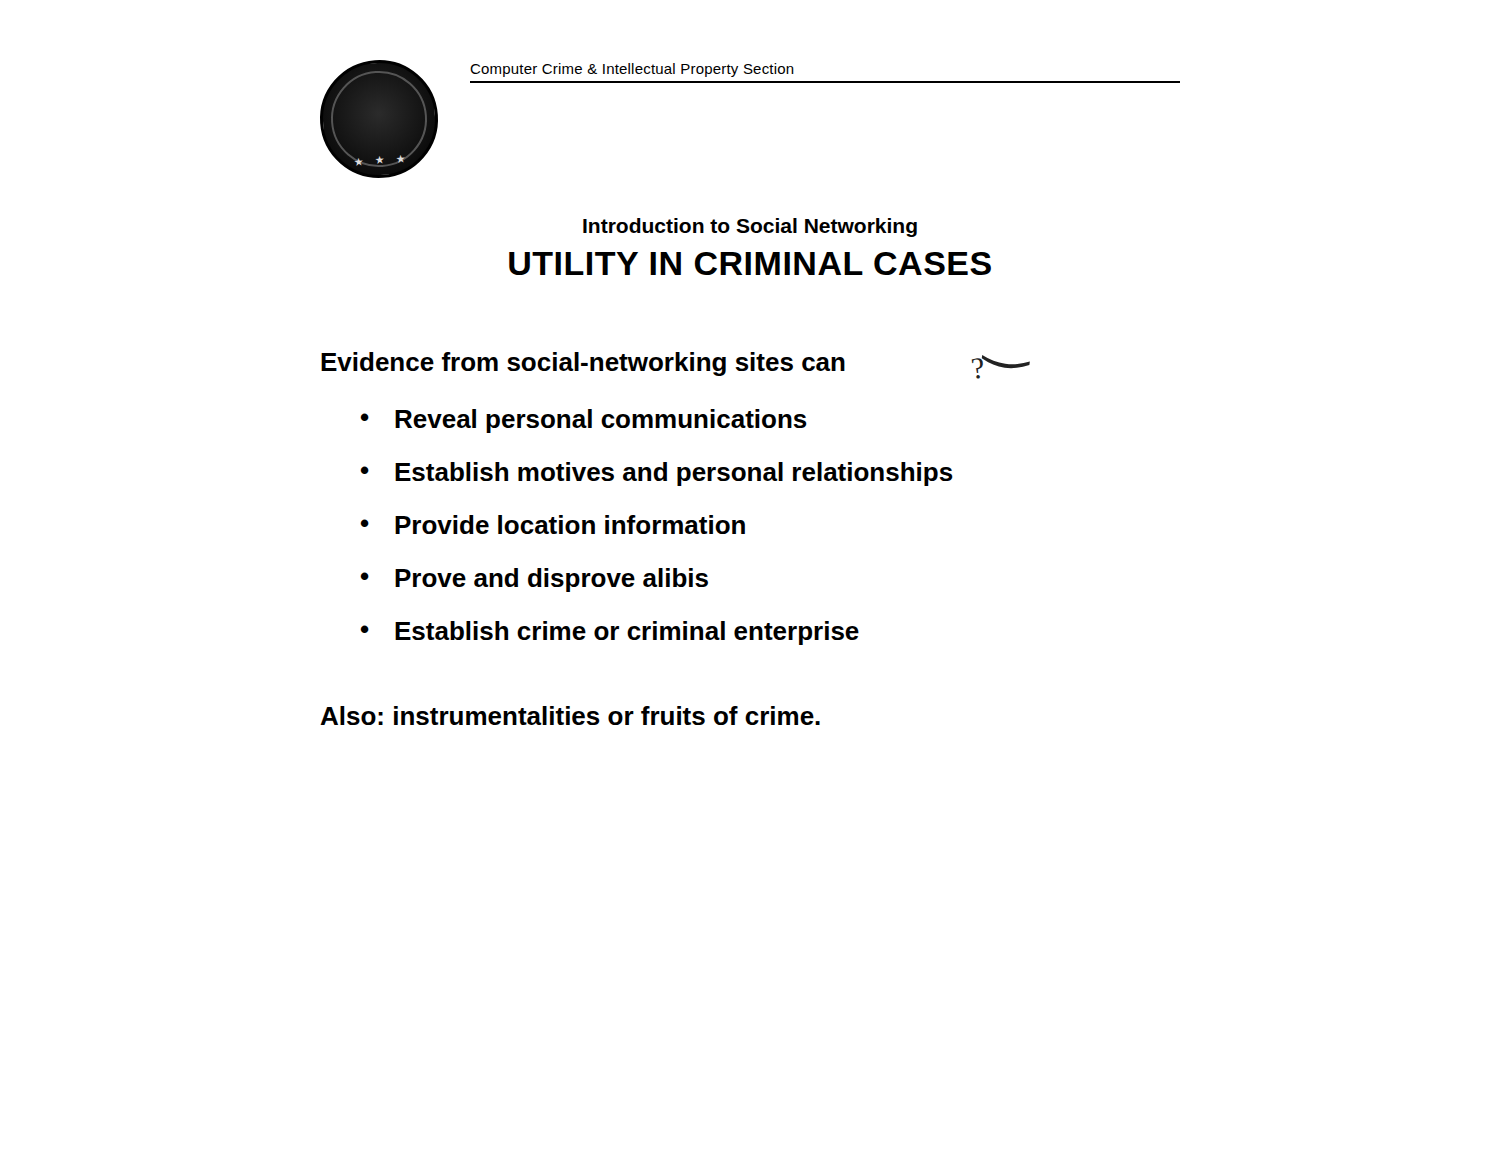★ ★ ★
Computer Crime & Intellectual Property Section
Introduction to Social Networking
UTILITY IN CRIMINAL CASES
Evidence from social-networking sites can ‿ ?
Reveal personal communications
Establish motives and personal relationships
Provide location information
Prove and disprove alibis
Establish crime or criminal enterprise
Also: instrumentalities or fruits of crime.